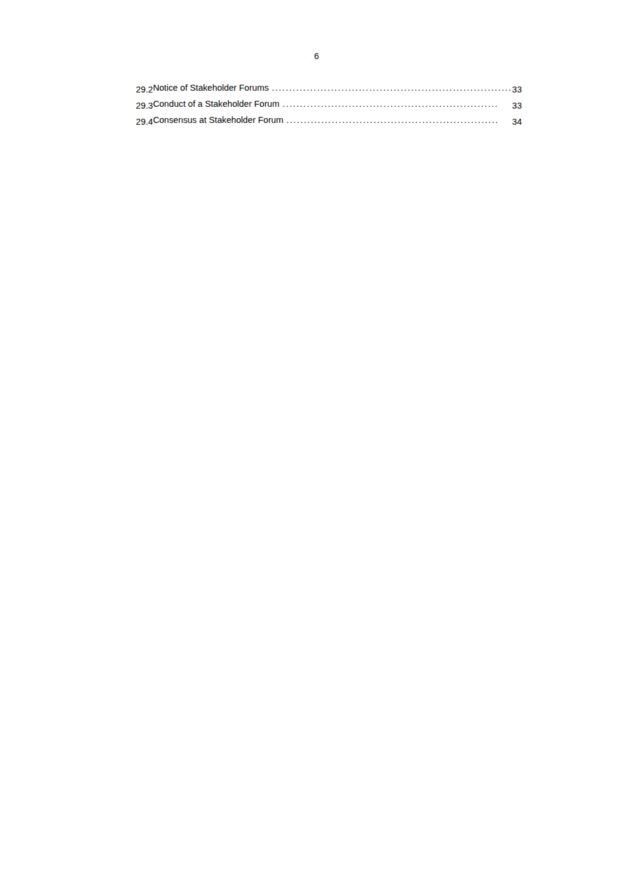6
| 29.2 | Notice of Stakeholder Forums ..................................................................... | 33 |
| 29.3 | Conduct of a Stakeholder Forum .............................................................. | 33 |
| 29.4 | Consensus at Stakeholder Forum ............................................................. | 34 |